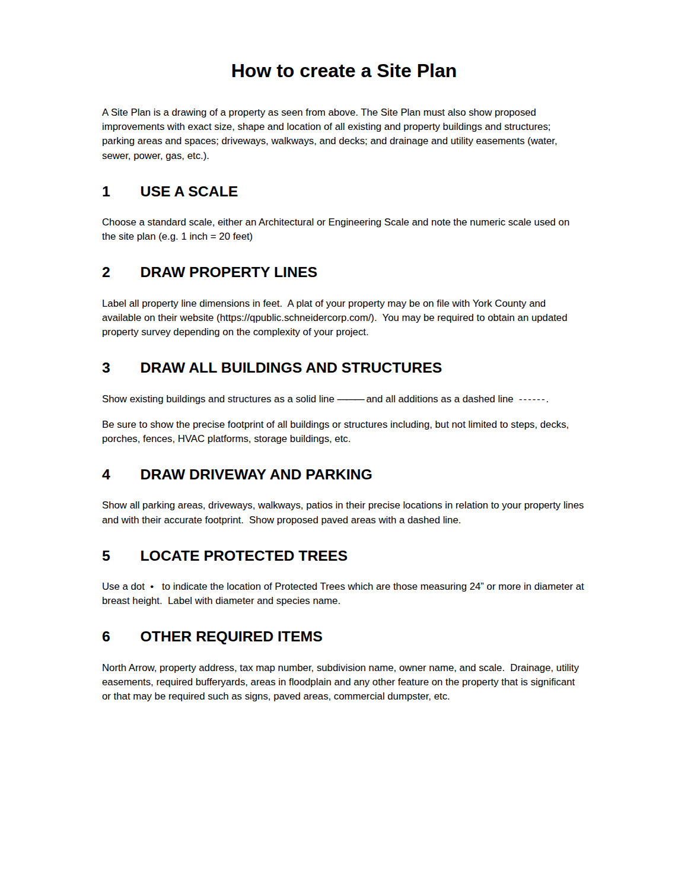How to create a Site Plan
A Site Plan is a drawing of a property as seen from above. The Site Plan must also show proposed improvements with exact size, shape and location of all existing and property buildings and structures; parking areas and spaces; driveways, walkways, and decks; and drainage and utility easements (water, sewer, power, gas, etc.).
1 USE A SCALE
Choose a standard scale, either an Architectural or Engineering Scale and note the numeric scale used on the site plan (e.g. 1 inch = 20 feet)
2 DRAW PROPERTY LINES
Label all property line dimensions in feet. A plat of your property may be on file with York County and available on their website (https://qpublic.schneidercorp.com/). You may be required to obtain an updated property survey depending on the complexity of your project.
3 DRAW ALL BUILDINGS AND STRUCTURES
Show existing buildings and structures as a solid line ——— and all additions as a dashed line ------.
Be sure to show the precise footprint of all buildings or structures including, but not limited to steps, decks, porches, fences, HVAC platforms, storage buildings, etc.
4 DRAW DRIVEWAY AND PARKING
Show all parking areas, driveways, walkways, patios in their precise locations in relation to your property lines and with their accurate footprint. Show proposed paved areas with a dashed line.
5 LOCATE PROTECTED TREES
Use a dot • to indicate the location of Protected Trees which are those measuring 24” or more in diameter at breast height. Label with diameter and species name.
6 OTHER REQUIRED ITEMS
North Arrow, property address, tax map number, subdivision name, owner name, and scale. Drainage, utility easements, required bufferyards, areas in floodplain and any other feature on the property that is significant or that may be required such as signs, paved areas, commercial dumpster, etc.